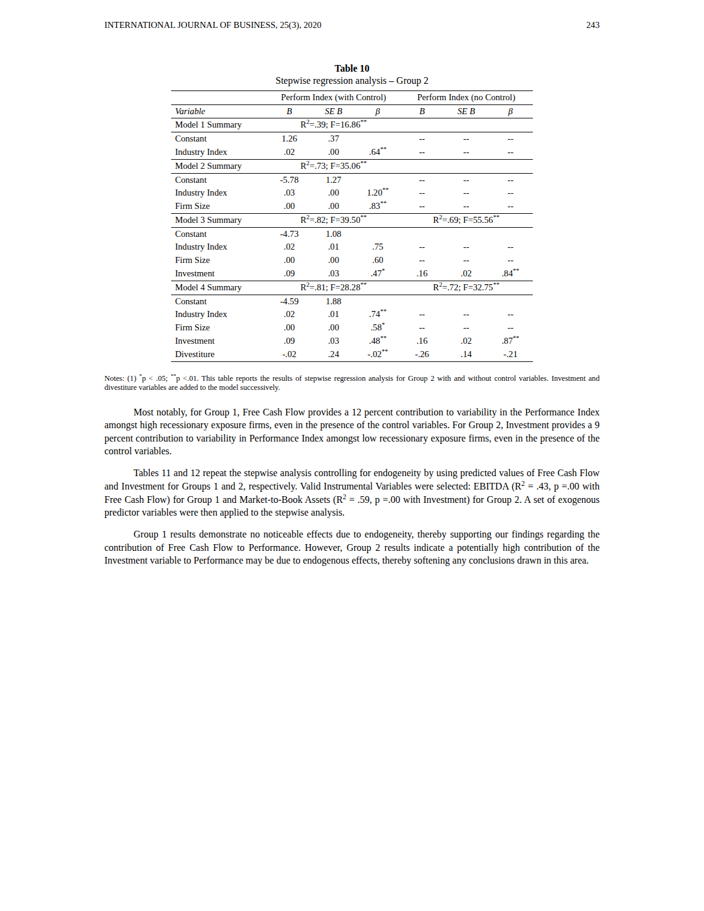INTERNATIONAL JOURNAL OF BUSINESS, 25(3), 2020 243
Table 10
Stepwise regression analysis – Group 2
| | Perform Index (with Control) | Perform Index (no Control) |
| --- | --- | --- |
| Variable | B | SE B | β | B | SE B | β |
| Model 1 Summary | R 2 =.39; F=16.86 ** | |
| Constant | 1.26 | .37 | | -- | -- | -- |
| Industry Index | .02 | .00 | .64 ** | -- | -- | -- |
| Model 2 Summary | R 2 =.73; F=35.06 ** | |
| Constant | -5.78 | 1.27 | | -- | -- | -- |
| Industry Index | .03 | .00 | 1.20 ** | -- | -- | -- |
| Firm Size | .00 | .00 | .83 ** | -- | -- | -- |
| Model 3 Summary | R 2 =.82; F=39.50 ** | R 2 =.69; F=55.56 ** |
| Constant | -4.73 | 1.08 | | | | |
| Industry Index | .02 | .01 | .75 | -- | -- | -- |
| Firm Size | .00 | .00 | .60 | -- | -- | -- |
| Investment | .09 | .03 | .47 * | .16 | .02 | .84 ** |
| Model 4 Summary | R 2 =.81; F=28.28 ** | R 2 =.72; F=32.75 ** |
| Constant | -4.59 | 1.88 | | | | |
| Industry Index | .02 | .01 | .74 ** | -- | -- | -- |
| Firm Size | .00 | .00 | .58 * | -- | -- | -- |
| Investment | .09 | .03 | .48 ** | .16 | .02 | .87 ** |
| Divestiture | -.02 | .24 | -.02 ** | -.26 | .14 | -.21 |
Notes: (1) *p < .05; **p <.01. This table reports the results of stepwise regression analysis for Group 2 with and without control variables. Investment and divestiture variables are added to the model successively.
Most notably, for Group 1, Free Cash Flow provides a 12 percent contribution to variability in the Performance Index amongst high recessionary exposure firms, even in the presence of the control variables. For Group 2, Investment provides a 9 percent contribution to variability in Performance Index amongst low recessionary exposure firms, even in the presence of the control variables.
Tables 11 and 12 repeat the stepwise analysis controlling for endogeneity by using predicted values of Free Cash Flow and Investment for Groups 1 and 2, respectively. Valid Instrumental Variables were selected: EBITDA (R2 = .43, p =.00 with Free Cash Flow) for Group 1 and Market-to-Book Assets (R2 = .59, p =.00 with Investment) for Group 2. A set of exogenous predictor variables were then applied to the stepwise analysis.
Group 1 results demonstrate no noticeable effects due to endogeneity, thereby supporting our findings regarding the contribution of Free Cash Flow to Performance. However, Group 2 results indicate a potentially high contribution of the Investment variable to Performance may be due to endogenous effects, thereby softening any conclusions drawn in this area.